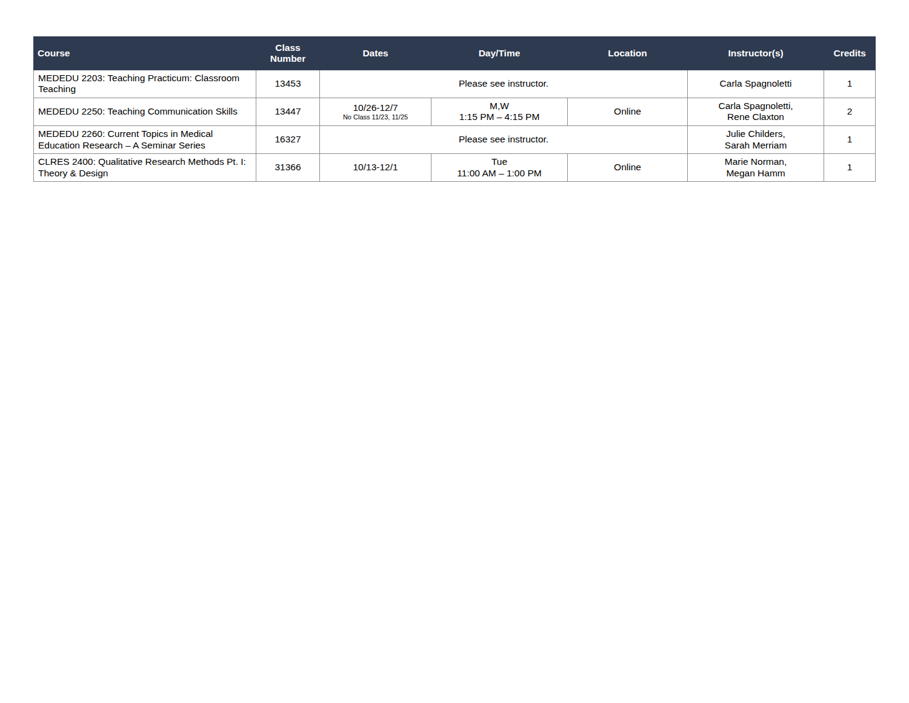| Course | Class Number | Dates | Day/Time | Location | Instructor(s) | Credits |
| --- | --- | --- | --- | --- | --- | --- |
| MEDEDU 2203: Teaching Practicum: Classroom Teaching | 13453 | Please see instructor. | Carla Spagnoletti | 1 |
| MEDEDU 2250: Teaching Communication Skills | 13447 | 10/26-12/7 No Class 11/23, 11/25 | M,W 1:15 PM – 4:15 PM | Online | Carla Spagnoletti, Rene Claxton | 2 |
| MEDEDU 2260: Current Topics in Medical Education Research – A Seminar Series | 16327 | Please see instructor. | Julie Childers, Sarah Merriam | 1 |
| CLRES 2400: Qualitative Research Methods Pt. I: Theory & Design | 31366 | 10/13-12/1 | Tue 11:00 AM – 1:00 PM | Online | Marie Norman, Megan Hamm | 1 |